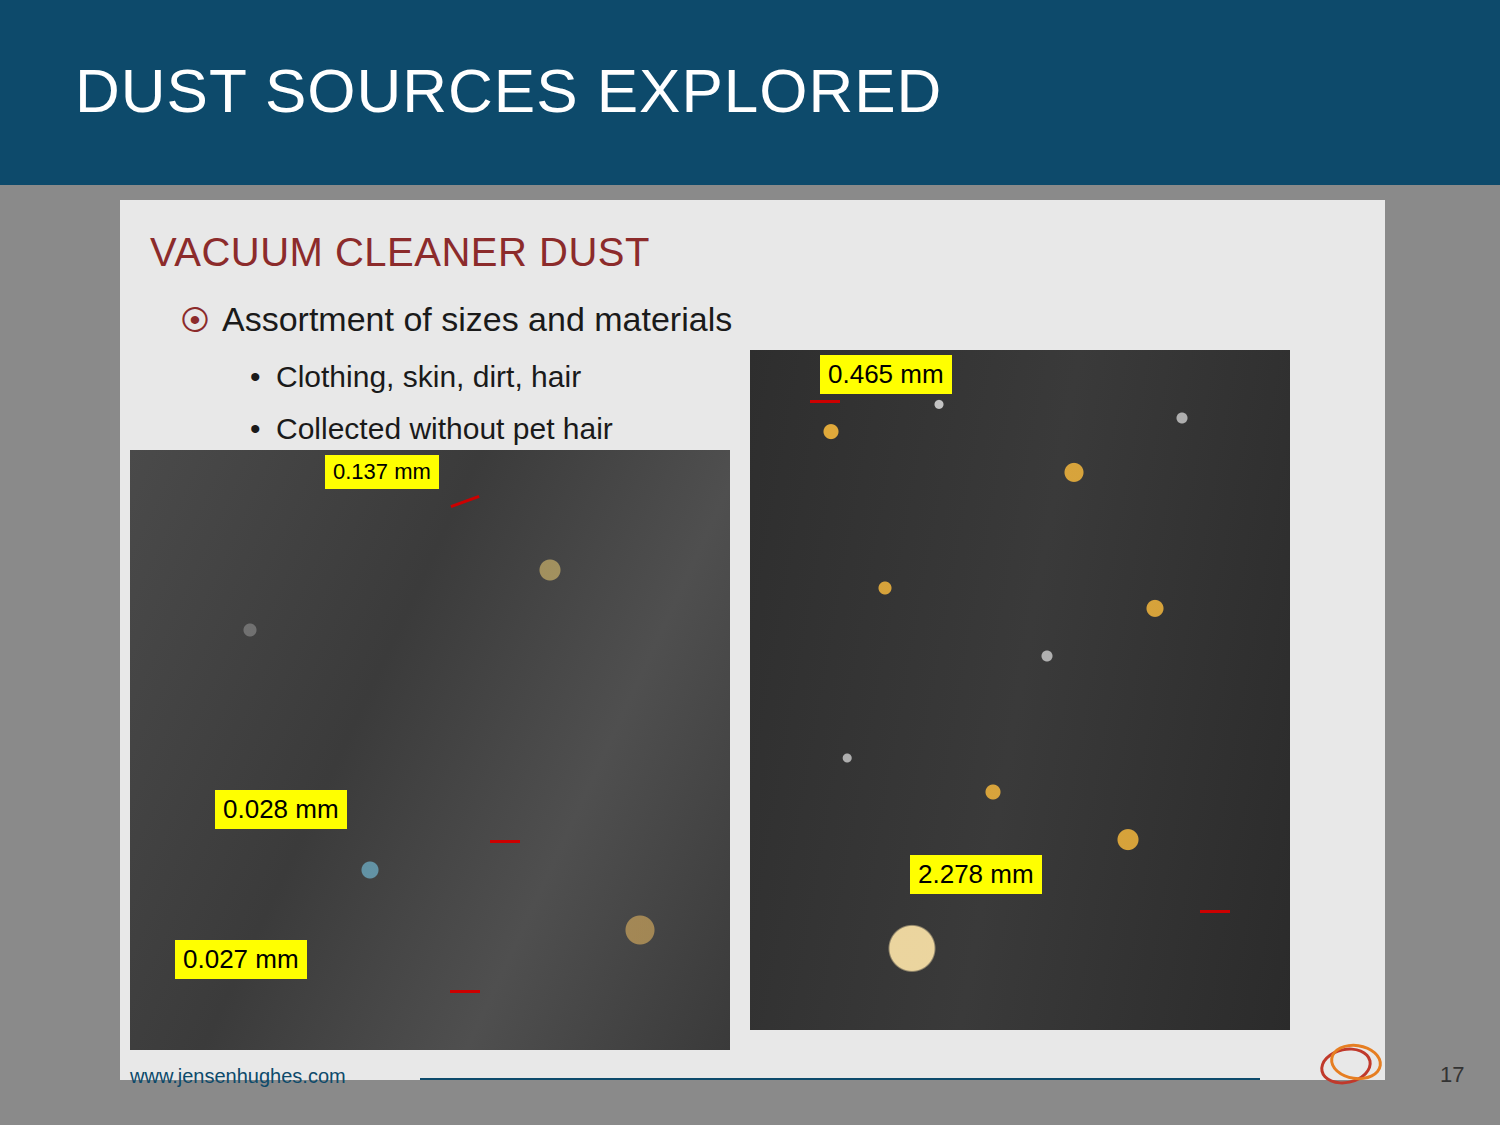DUST SOURCES EXPLORED
VACUUM CLEANER DUST
⦿Assortment of sizes and materials
•Clothing, skin, dirt, hair
•Collected without pet hair
0.465 mm
0.137 mm
0.028 mm
2.278 mm
0.027 mm
www.jensenhughes.com
17